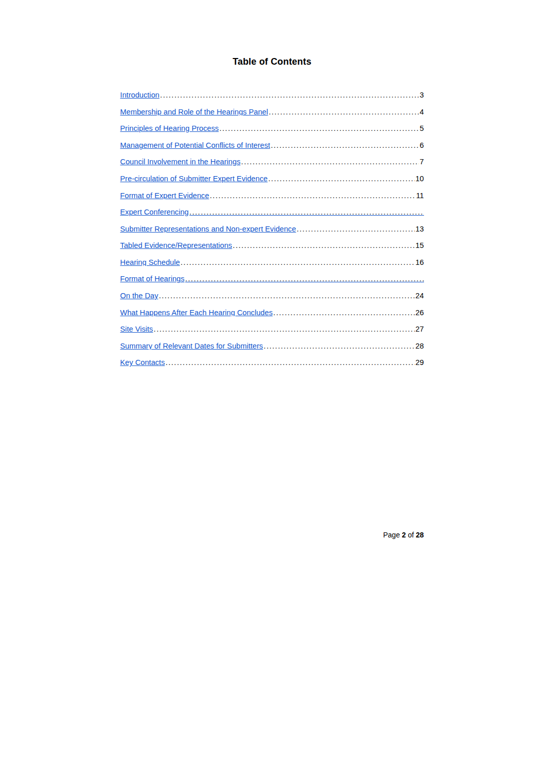Table of Contents
Introduction.................................................................................................................................. 3
Membership and Role of the Hearings Panel......................................................................... 4
Principles of Hearing Process............................................................................................................. 5
Management of Potential Conflicts of Interest....................................................................... 6
Council Involvement in the Hearings....................................................................................... 7
Pre-circulation of Submitter Expert Evidence....................................................................... 10
Format of Expert Evidence................................................................................................. 11
Expert Conferencing </a......................................................................................................... 12
Submitter Representations and Non-expert Evidence....................................................... 13
Tabled Evidence/Representations..................................................................................... 15
Hearing Schedule............................................................................................................. 16
Format of Hearings </a.......................................................................................................... 23
On the Day....................................................................................................................... 24
What Happens After Each Hearing Concludes....................................................................... 26
Site Visits......................................................................................................................... 27
Summary of Relevant Dates for Submitters.......................................................................... 28
Key Contacts.................................................................................................................... 29
Page 2 of 28